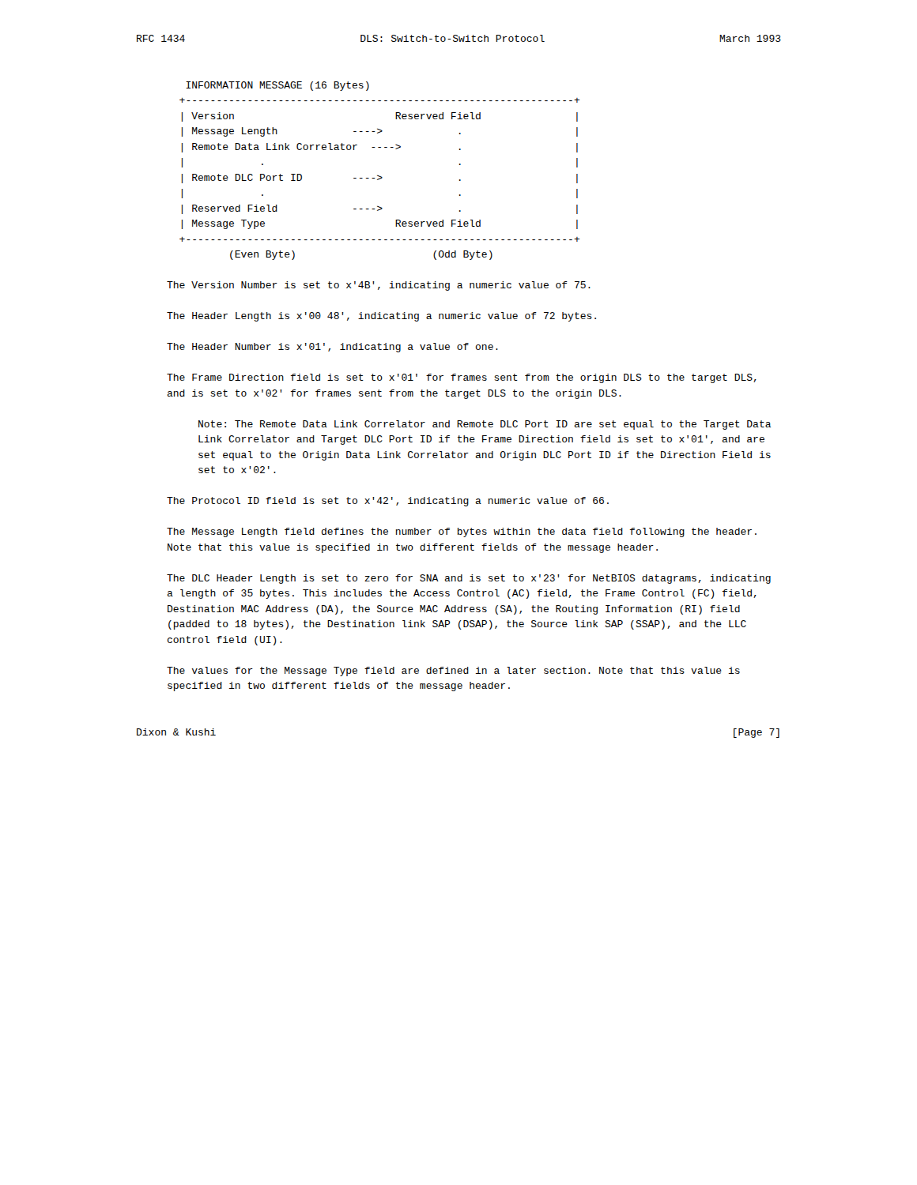RFC 1434 DLS: Switch-to-Switch Protocol March 1993
   INFORMATION MESSAGE (16 Bytes)
  +---------------------------------------------------------------+
  | Version                          Reserved Field               |
  | Message Length            ---->            .                  |
  | Remote Data Link Correlator  ---->         .                  |
  |            .                               .                  |
  | Remote DLC Port ID        ---->            .                  |
  |            .                               .                  |
  | Reserved Field            ---->            .                  |
  | Message Type                     Reserved Field               |
  +---------------------------------------------------------------+
          (Even Byte)                      (Odd Byte)
The Version Number is set to x'4B', indicating a numeric value of 75.
The Header Length is x'00 48', indicating a numeric value of 72 bytes.
The Header Number is x'01', indicating a value of one.
The Frame Direction field is set to x'01' for frames sent from the origin DLS to the target DLS, and is set to x'02' for frames sent from the target DLS to the origin DLS.
Note: The Remote Data Link Correlator and Remote DLC Port ID are set equal to the Target Data Link Correlator and Target DLC Port ID if the Frame Direction field is set to x'01', and are set equal to the Origin Data Link Correlator and Origin DLC Port ID if the Direction Field is set to x'02'.
The Protocol ID field is set to x'42', indicating a numeric value of 66.
The Message Length field defines the number of bytes within the data field following the header. Note that this value is specified in two different fields of the message header.
The DLC Header Length is set to zero for SNA and is set to x'23' for NetBIOS datagrams, indicating a length of 35 bytes. This includes the Access Control (AC) field, the Frame Control (FC) field, Destination MAC Address (DA), the Source MAC Address (SA), the Routing Information (RI) field (padded to 18 bytes), the Destination link SAP (DSAP), the Source link SAP (SSAP), and the LLC control field (UI).
The values for the Message Type field are defined in a later section. Note that this value is specified in two different fields of the message header.
Dixon & Kushi [Page 7]